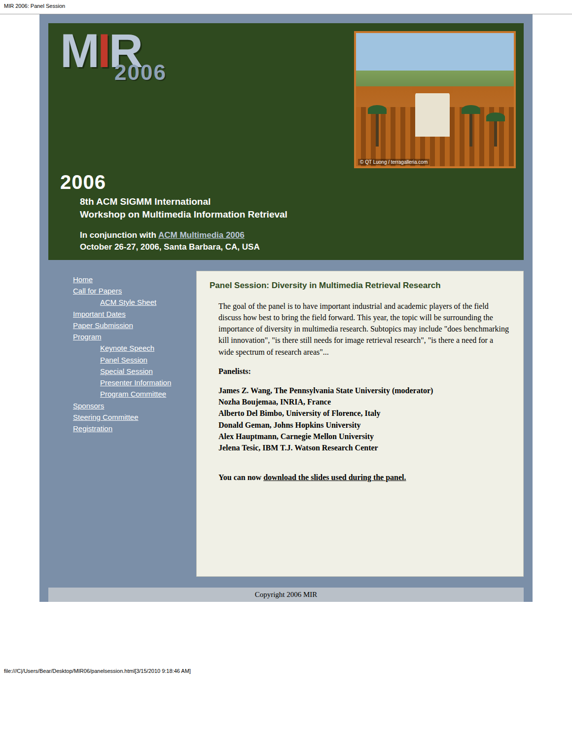MIR 2006: Panel Session
MIR
2006
© QT Luong / terragalleria.com
2006
8th ACM SIGMM International
Workshop on Multimedia Information Retrieval
In conjunction with ACM Multimedia 2006
October 26-27, 2006, Santa Barbara, CA, USA
Home Call for Papers ACM Style Sheet Important Dates Paper Submission Program Keynote Speech Panel Session Special Session Presenter Information Program Committee Sponsors Steering Committee Registration
Panel Session: Diversity in Multimedia Retrieval Research
The goal of the panel is to have important industrial and academic players of the field discuss how best to bring the field forward. This year, the topic will be surrounding the importance of diversity in multimedia research. Subtopics may include "does benchmarking kill innovation", "is there still needs for image retrieval research", "is there a need for a wide spectrum of research areas"...
Panelists:
James Z. Wang, The Pennsylvania State University (moderator) Nozha Boujemaa, INRIA, France Alberto Del Bimbo, University of Florence, Italy Donald Geman, Johns Hopkins University Alex Hauptmann, Carnegie Mellon University Jelena Tesic, IBM T.J. Watson Research Center
You can now download the slides used during the panel.
Copyright 2006 MIR
file:///C|/Users/Bear/Desktop/MIR06/panelsession.html[3/15/2010 9:18:46 AM]